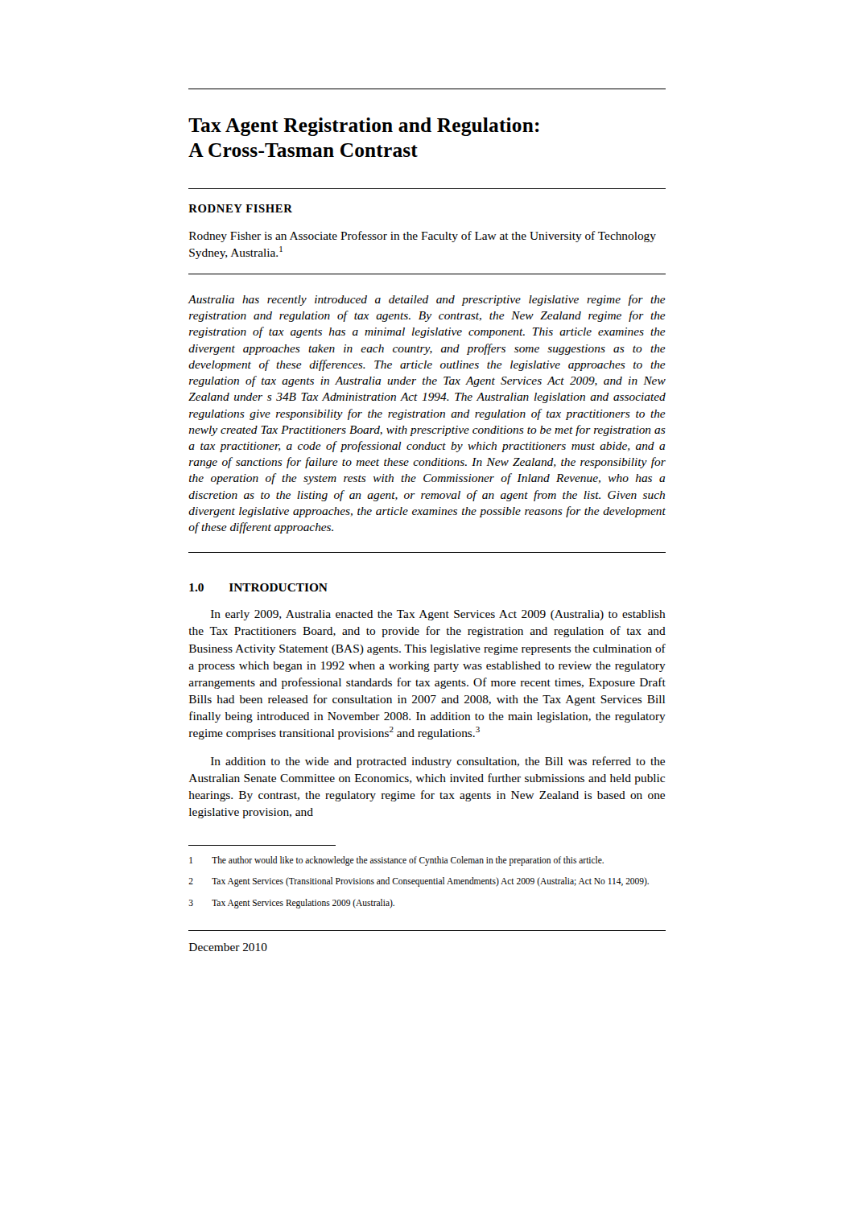Tax Agent Registration and Regulation:
A Cross-Tasman Contrast
RODNEY FISHER
Rodney Fisher is an Associate Professor in the Faculty of Law at the University of Technology Sydney, Australia.1
Australia has recently introduced a detailed and prescriptive legislative regime for the registration and regulation of tax agents. By contrast, the New Zealand regime for the registration of tax agents has a minimal legislative component. This article examines the divergent approaches taken in each country, and proffers some suggestions as to the development of these differences. The article outlines the legislative approaches to the regulation of tax agents in Australia under the Tax Agent Services Act 2009, and in New Zealand under s 34B Tax Administration Act 1994. The Australian legislation and associated regulations give responsibility for the registration and regulation of tax practitioners to the newly created Tax Practitioners Board, with prescriptive conditions to be met for registration as a tax practitioner, a code of professional conduct by which practitioners must abide, and a range of sanctions for failure to meet these conditions. In New Zealand, the responsibility for the operation of the system rests with the Commissioner of Inland Revenue, who has a discretion as to the listing of an agent, or removal of an agent from the list. Given such divergent legislative approaches, the article examines the possible reasons for the development of these different approaches.
1.0 INTRODUCTION
In early 2009, Australia enacted the Tax Agent Services Act 2009 (Australia) to establish the Tax Practitioners Board, and to provide for the registration and regulation of tax and Business Activity Statement (BAS) agents. This legislative regime represents the culmination of a process which began in 1992 when a working party was established to review the regulatory arrangements and professional standards for tax agents. Of more recent times, Exposure Draft Bills had been released for consultation in 2007 and 2008, with the Tax Agent Services Bill finally being introduced in November 2008. In addition to the main legislation, the regulatory regime comprises transitional provisions2 and regulations.3
In addition to the wide and protracted industry consultation, the Bill was referred to the Australian Senate Committee on Economics, which invited further submissions and held public hearings. By contrast, the regulatory regime for tax agents in New Zealand is based on one legislative provision, and
1
The author would like to acknowledge the assistance of Cynthia Coleman in the preparation of this article.
2
Tax Agent Services (Transitional Provisions and Consequential Amendments) Act 2009 (Australia; Act No 114, 2009).
3
Tax Agent Services Regulations 2009 (Australia).
December 2010